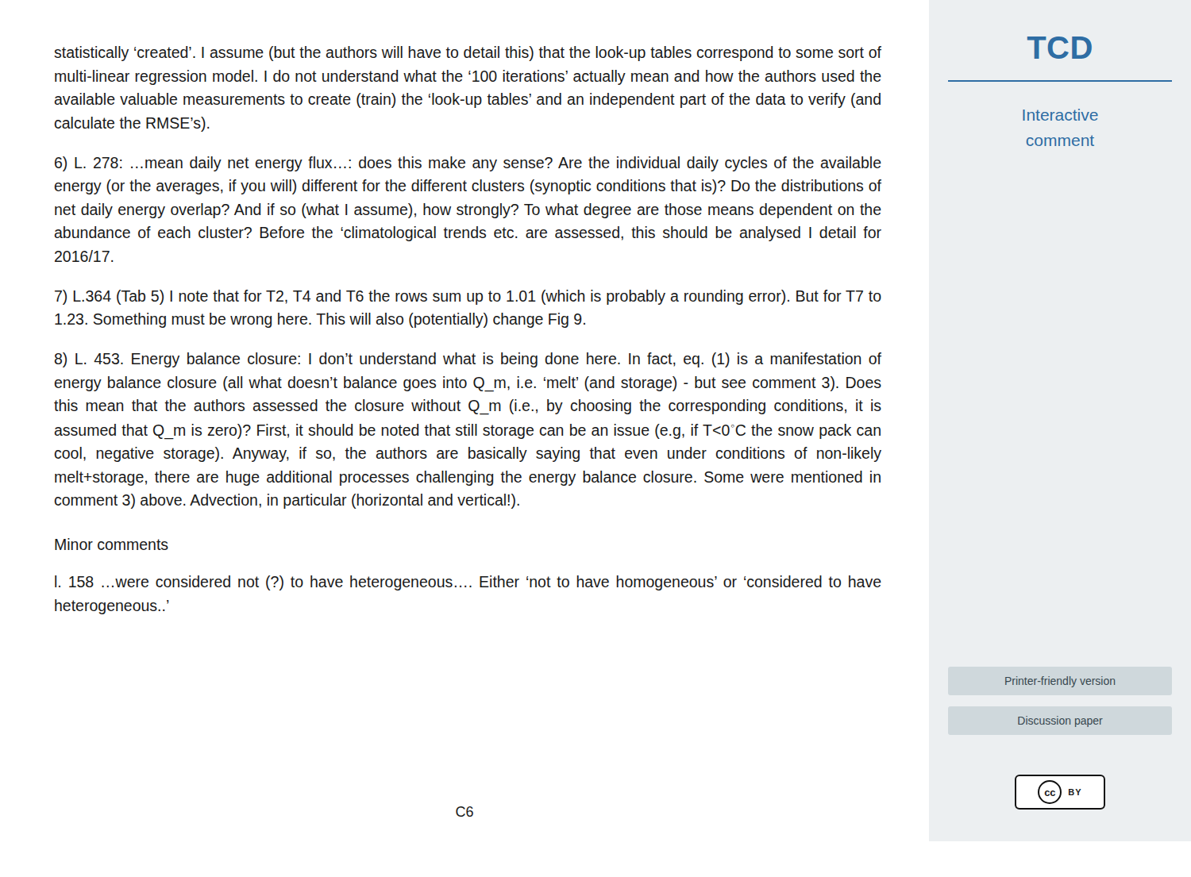TCD
Interactive
comment
Printer-friendly version Discussion paper
cc
BY
statistically ‘created’. I assume (but the authors will have to detail this) that the look-up tables correspond to some sort of multi-linear regression model. I do not understand what the ‘100 iterations’ actually mean and how the authors used the available valuable measurements to create (train) the ‘look-up tables’ and an independent part of the data to verify (and calculate the RMSE’s).
6) L. 278: …mean daily net energy flux…: does this make any sense? Are the individual daily cycles of the available energy (or the averages, if you will) different for the different clusters (synoptic conditions that is)? Do the distributions of net daily energy overlap? And if so (what I assume), how strongly? To what degree are those means dependent on the abundance of each cluster? Before the ‘climatological trends etc. are assessed, this should be analysed I detail for 2016/17.
7) L.364 (Tab 5) I note that for T2, T4 and T6 the rows sum up to 1.01 (which is probably a rounding error). But for T7 to 1.23. Something must be wrong here. This will also (potentially) change Fig 9.
8) L. 453. Energy balance closure: I don’t understand what is being done here. In fact, eq. (1) is a manifestation of energy balance closure (all what doesn’t balance goes into Q_m, i.e. ‘melt’ (and storage) - but see comment 3). Does this mean that the authors assessed the closure without Q_m (i.e., by choosing the corresponding conditions, it is assumed that Q_m is zero)? First, it should be noted that still storage can be an issue (e.g, if T<0◦C the snow pack can cool, negative storage). Anyway, if so, the authors are basically saying that even under conditions of non-likely melt+storage, there are huge additional processes challenging the energy balance closure. Some were mentioned in comment 3) above. Advection, in particular (horizontal and vertical!).
Minor comments
l. 158 …were considered not (?) to have heterogeneous…. Either ‘not to have homogeneous’ or ‘considered to have heterogeneous..’
C6